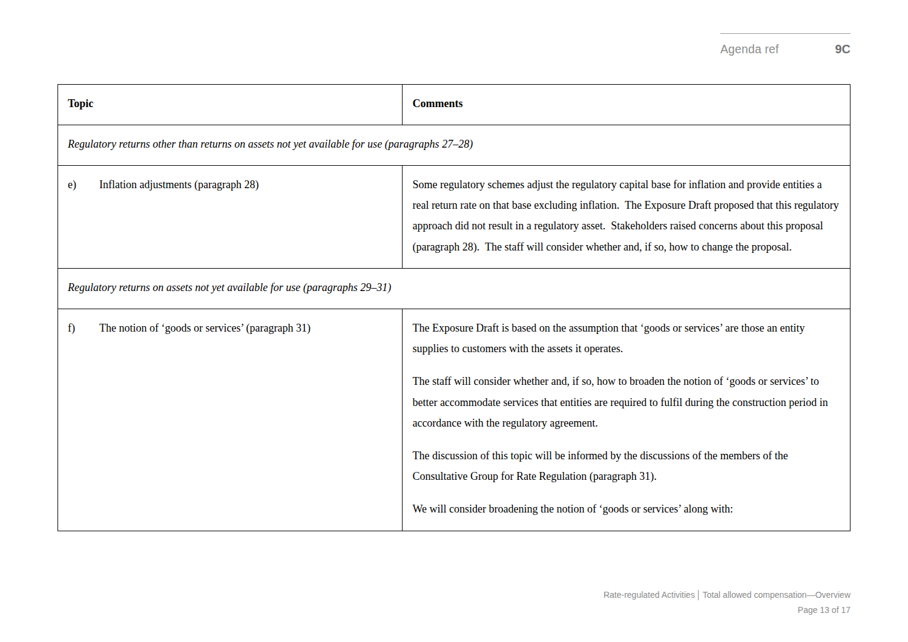Agenda ref 9C
| Topic | Comments |
| --- | --- |
| Regulatory returns other than returns on assets not yet available for use (paragraphs 27–28) |
| e) Inflation adjustments (paragraph 28) | Some regulatory schemes adjust the regulatory capital base for inflation and provide entities a real return rate on that base excluding inflation. The Exposure Draft proposed that this regulatory approach did not result in a regulatory asset. Stakeholders raised concerns about this proposal (paragraph 28). The staff will consider whether and, if so, how to change the proposal. |
| Regulatory returns on assets not yet available for use (paragraphs 29–31) |
| f) The notion of ‘goods or services’ (paragraph 31) | The Exposure Draft is based on the assumption that ‘goods or services’ are those an entity supplies to customers with the assets it operates. The staff will consider whether and, if so, how to broaden the notion of ‘goods or services’ to better accommodate services that entities are required to fulfil during the construction period in accordance with the regulatory agreement. The discussion of this topic will be informed by the discussions of the members of the Consultative Group for Rate Regulation (paragraph 31). We will consider broadening the notion of ‘goods or services’ along with: |
Rate-regulated Activities│Total allowed compensation—Overview
Page 13 of 17